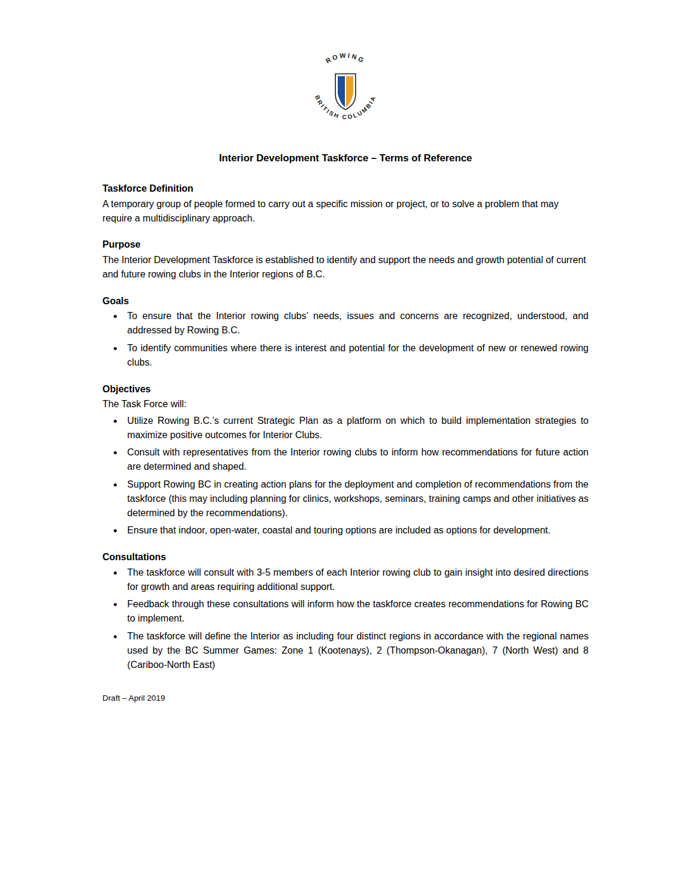ROWING BRITISH COLUMBIA
Interior Development Taskforce – Terms of Reference
Taskforce Definition
A temporary group of people formed to carry out a specific mission or project, or to solve a problem that may require a multidisciplinary approach.
Purpose
The Interior Development Taskforce is established to identify and support the needs and growth potential of current and future rowing clubs in the Interior regions of B.C.
Goals
To ensure that the Interior rowing clubs’ needs, issues and concerns are recognized, understood, and addressed by Rowing B.C.
To identify communities where there is interest and potential for the development of new or renewed rowing clubs.
Objectives
The Task Force will:
Utilize Rowing B.C.’s current Strategic Plan as a platform on which to build implementation strategies to maximize positive outcomes for Interior Clubs.
Consult with representatives from the Interior rowing clubs to inform how recommendations for future action are determined and shaped.
Support Rowing BC in creating action plans for the deployment and completion of recommendations from the taskforce (this may including planning for clinics, workshops, seminars, training camps and other initiatives as determined by the recommendations).
Ensure that indoor, open-water, coastal and touring options are included as options for development.
Consultations
The taskforce will consult with 3-5 members of each Interior rowing club to gain insight into desired directions for growth and areas requiring additional support.
Feedback through these consultations will inform how the taskforce creates recommendations for Rowing BC to implement.
The taskforce will define the Interior as including four distinct regions in accordance with the regional names used by the BC Summer Games: Zone 1 (Kootenays), 2 (Thompson-Okanagan), 7 (North West) and 8 (Cariboo-North East)
Draft – April 2019